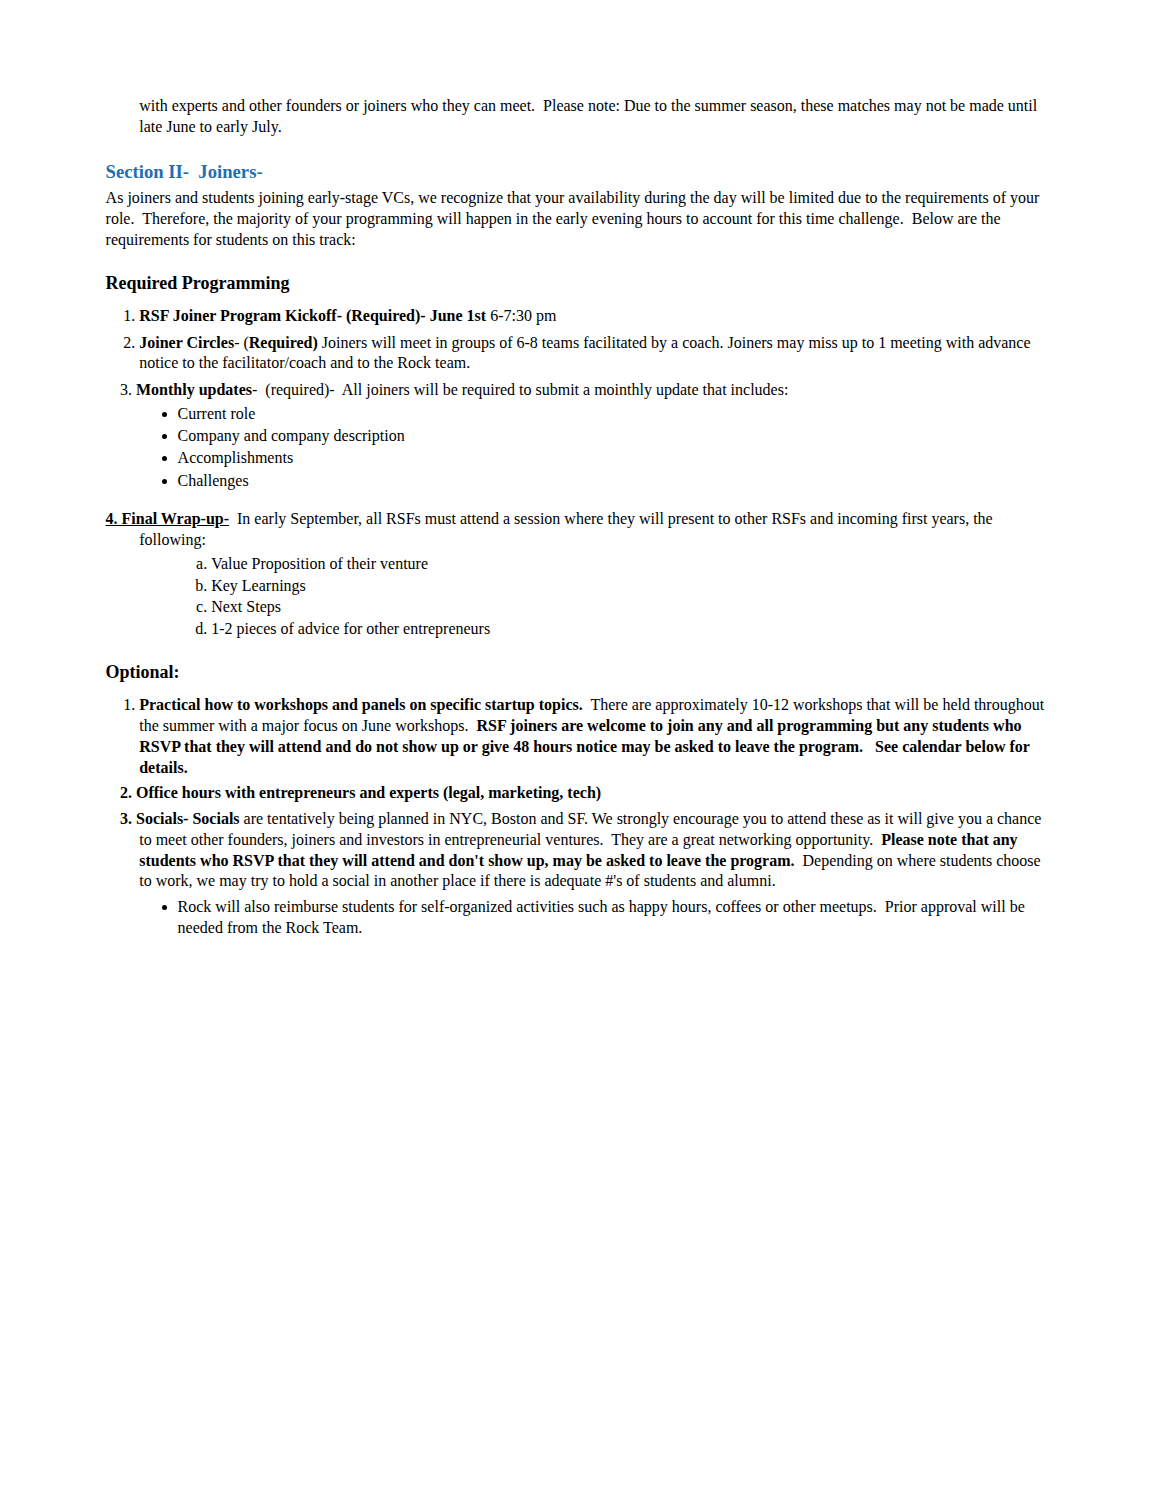with experts and other founders or joiners who they can meet. Please note: Due to the summer season, these matches may not be made until late June to early July.
Section II- Joiners-
As joiners and students joining early-stage VCs, we recognize that your availability during the day will be limited due to the requirements of your role. Therefore, the majority of your programming will happen in the early evening hours to account for this time challenge. Below are the requirements for students on this track:
Required Programming
RSF Joiner Program Kickoff- (Required)- June 1st 6-7:30 pm
Joiner Circles- (Required) Joiners will meet in groups of 6-8 teams facilitated by a coach. Joiners may miss up to 1 meeting with advance notice to the facilitator/coach and to the Rock team.
3. Monthly updates- (required)- All joiners will be required to submit a mointhly update that includes:
Current role
Company and company description
Accomplishments
Challenges
4. Final Wrap-up- In early September, all RSFs must attend a session where they will present to other RSFs and incoming first years, the following:
Value Proposition of their venture
Key Learnings
Next Steps
1-2 pieces of advice for other entrepreneurs
Optional:
Practical how to workshops and panels on specific startup topics. There are approximately 10-12 workshops that will be held throughout the summer with a major focus on June workshops. RSF joiners are welcome to join any and all programming but any students who RSVP that they will attend and do not show up or give 48 hours notice may be asked to leave the program. See calendar below for details.
2. Office hours with entrepreneurs and experts (legal, marketing, tech)
3. Socials- Socials are tentatively being planned in NYC, Boston and SF. We strongly encourage you to attend these as it will give you a chance to meet other founders, joiners and investors in entrepreneurial ventures. They are a great networking opportunity. Please note that any students who RSVP that they will attend and don't show up, may be asked to leave the program. Depending on where students choose to work, we may try to hold a social in another place if there is adequate #'s of students and alumni.
Rock will also reimburse students for self-organized activities such as happy hours, coffees or other meetups. Prior approval will be needed from the Rock Team.